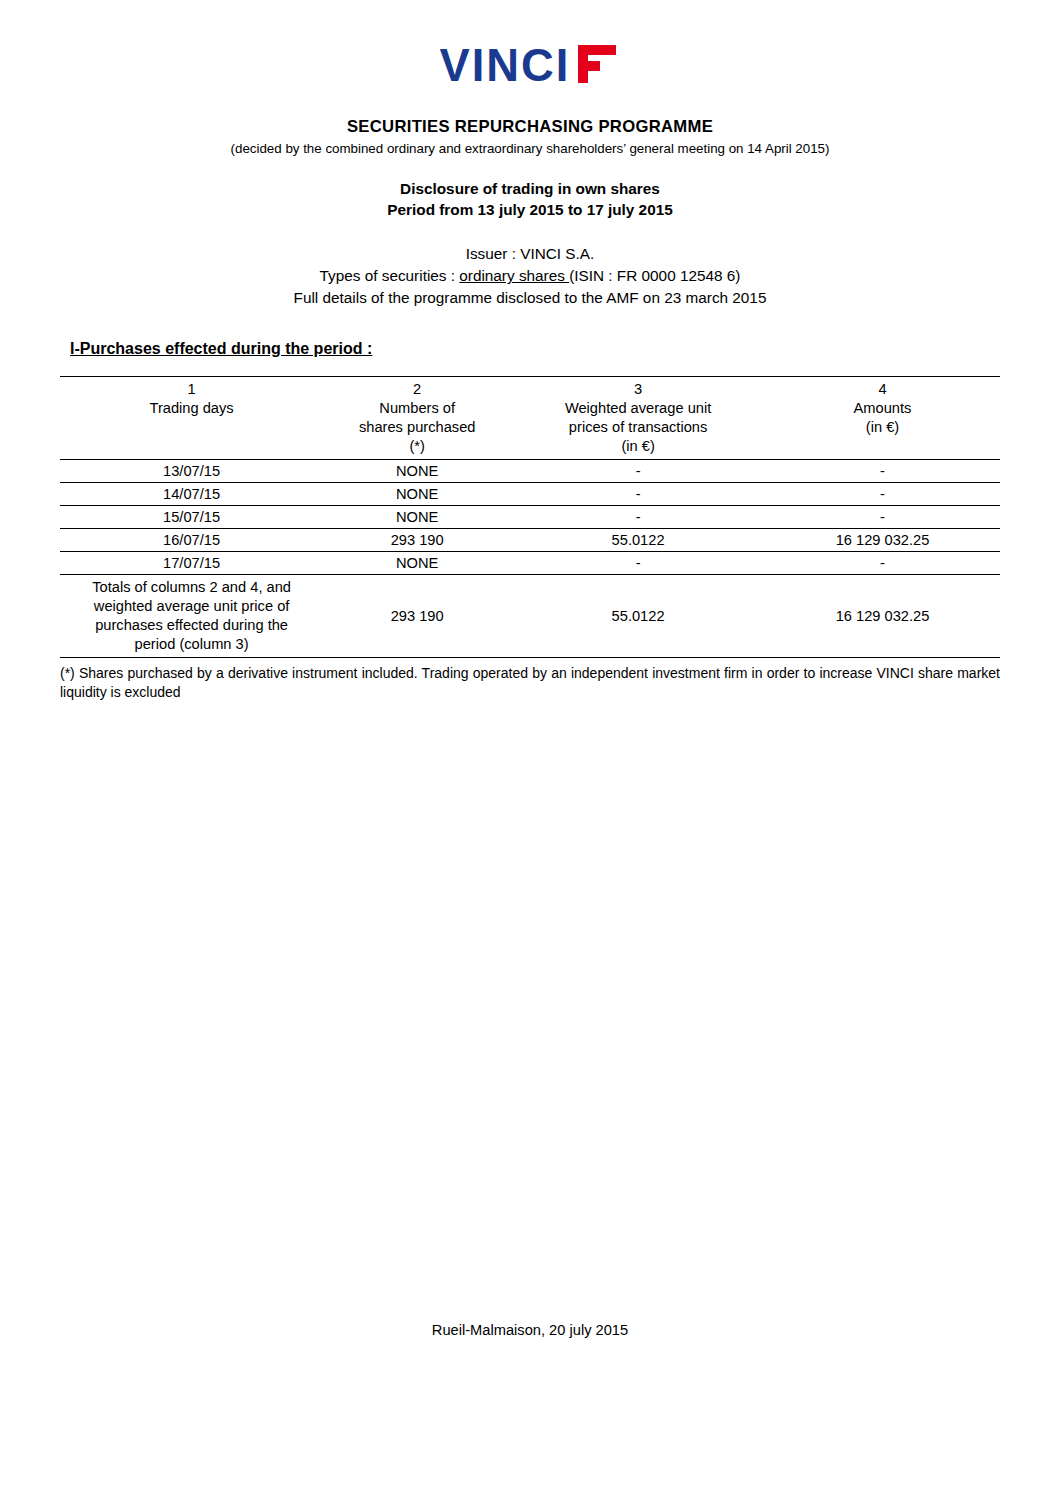VINCI
SECURITIES REPURCHASING PROGRAMME
(decided by the combined ordinary and extraordinary shareholders’ general meeting on 14 April 2015)
Disclosure of trading in own shares
Period from 13 july 2015 to 17 july 2015
Issuer : VINCI S.A.
Types of securities : ordinary shares (ISIN : FR 0000 12548 6)
Full details of the programme disclosed to the AMF on 23 march 2015
I-Purchases effected during the period :
| 1 | 2 | 3 | 4 |
| --- | --- | --- | --- |
| Trading days | Numbers of shares purchased (*) | Weighted average unit prices of transactions (in €) | Amounts (in €) |
| 13/07/15 | NONE | - | - |
| 14/07/15 | NONE | - | - |
| 15/07/15 | NONE | - | - |
| 16/07/15 | 293 190 | 55.0122 | 16 129 032.25 |
| 17/07/15 | NONE | - | - |
| Totals of columns 2 and 4, and weighted average unit price of purchases effected during the period (column 3) | 293 190 | 55.0122 | 16 129 032.25 |
(*) Shares purchased by a derivative instrument included. Trading operated by an independent investment firm in order to increase VINCI share market liquidity is excluded
Rueil-Malmaison, 20 july 2015